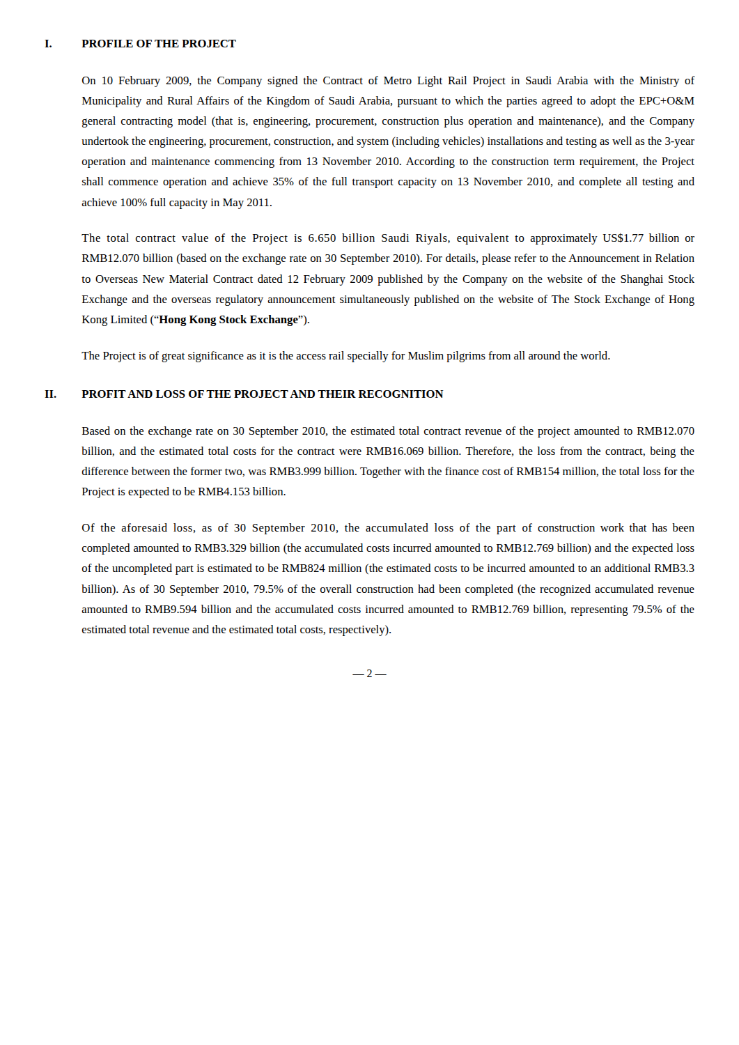I. PROFILE OF THE PROJECT
On 10 February 2009, the Company signed the Contract of Metro Light Rail Project in Saudi Arabia with the Ministry of Municipality and Rural Affairs of the Kingdom of Saudi Arabia, pursuant to which the parties agreed to adopt the EPC+O&M general contracting model (that is, engineering, procurement, construction plus operation and maintenance), and the Company undertook the engineering, procurement, construction, and system (including vehicles) installations and testing as well as the 3-year operation and maintenance commencing from 13 November 2010. According to the construction term requirement, the Project shall commence operation and achieve 35% of the full transport capacity on 13 November 2010, and complete all testing and achieve 100% full capacity in May 2011.
The total contract value of the Project is 6.650 billion Saudi Riyals, equivalent to approximately US$1.77 billion or RMB12.070 billion (based on the exchange rate on 30 September 2010). For details, please refer to the Announcement in Relation to Overseas New Material Contract dated 12 February 2009 published by the Company on the website of the Shanghai Stock Exchange and the overseas regulatory announcement simultaneously published on the website of The Stock Exchange of Hong Kong Limited (“Hong Kong Stock Exchange”).
The Project is of great significance as it is the access rail specially for Muslim pilgrims from all around the world.
II. PROFIT AND LOSS OF THE PROJECT AND THEIR RECOGNITION
Based on the exchange rate on 30 September 2010, the estimated total contract revenue of the project amounted to RMB12.070 billion, and the estimated total costs for the contract were RMB16.069 billion. Therefore, the loss from the contract, being the difference between the former two, was RMB3.999 billion. Together with the finance cost of RMB154 million, the total loss for the Project is expected to be RMB4.153 billion.
Of the aforesaid loss, as of 30 September 2010, the accumulated loss of the part of construction work that has been completed amounted to RMB3.329 billion (the accumulated costs incurred amounted to RMB12.769 billion) and the expected loss of the uncompleted part is estimated to be RMB824 million (the estimated costs to be incurred amounted to an additional RMB3.3 billion). As of 30 September 2010, 79.5% of the overall construction had been completed (the recognized accumulated revenue amounted to RMB9.594 billion and the accumulated costs incurred amounted to RMB12.769 billion, representing 79.5% of the estimated total revenue and the estimated total costs, respectively).
— 2 —